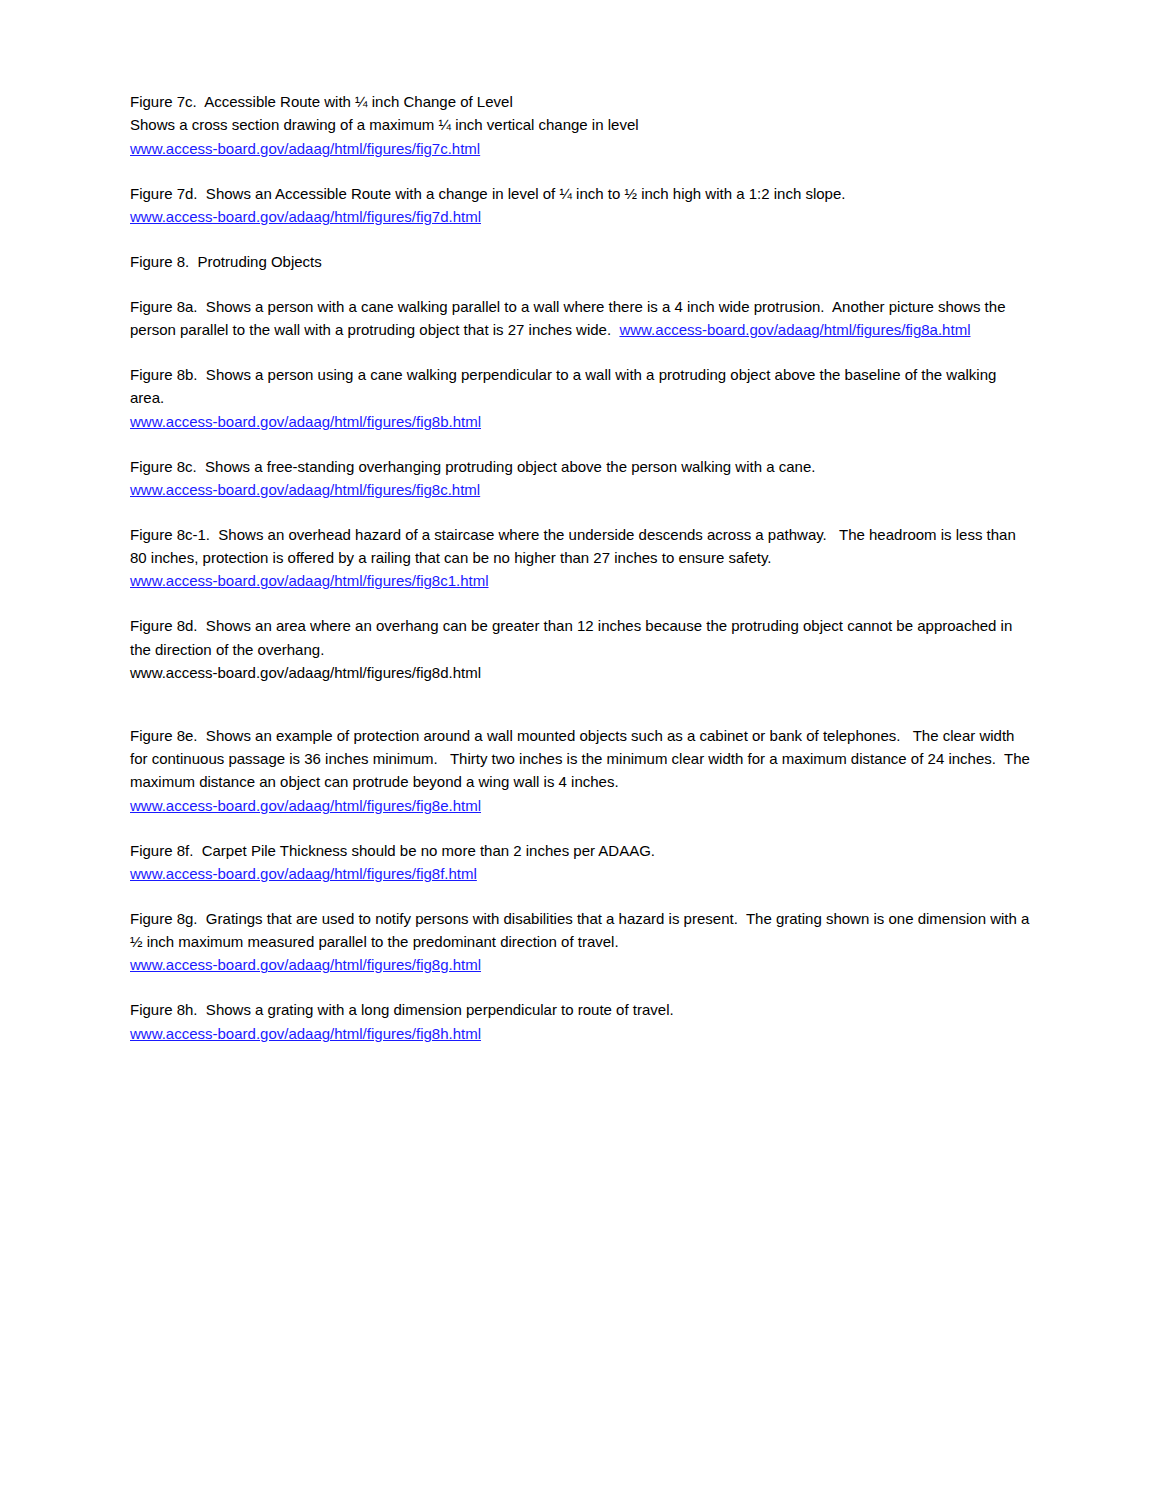Figure 7c. Accessible Route with ¼ inch Change of Level
Shows a cross section drawing of a maximum ¼ inch vertical change in level
www.access-board.gov/adaag/html/figures/fig7c.html
Figure 7d. Shows an Accessible Route with a change in level of ¼ inch to ½ inch high with a 1:2 inch slope.
www.access-board.gov/adaag/html/figures/fig7d.html
Figure 8. Protruding Objects
Figure 8a. Shows a person with a cane walking parallel to a wall where there is a 4 inch wide protrusion. Another picture shows the person parallel to the wall with a protruding object that is 27 inches wide. www.access-board.gov/adaag/html/figures/fig8a.html
Figure 8b. Shows a person using a cane walking perpendicular to a wall with a protruding object above the baseline of the walking area.
www.access-board.gov/adaag/html/figures/fig8b.html
Figure 8c. Shows a free-standing overhanging protruding object above the person walking with a cane.
www.access-board.gov/adaag/html/figures/fig8c.html
Figure 8c-1. Shows an overhead hazard of a staircase where the underside descends across a pathway. The headroom is less than 80 inches, protection is offered by a railing that can be no higher than 27 inches to ensure safety.
www.access-board.gov/adaag/html/figures/fig8c1.html
Figure 8d. Shows an area where an overhang can be greater than 12 inches because the protruding object cannot be approached in the direction of the overhang.
www.access-board.gov/adaag/html/figures/fig8d.html
Figure 8e. Shows an example of protection around a wall mounted objects such as a cabinet or bank of telephones. The clear width for continuous passage is 36 inches minimum. Thirty two inches is the minimum clear width for a maximum distance of 24 inches. The maximum distance an object can protrude beyond a wing wall is 4 inches.
www.access-board.gov/adaag/html/figures/fig8e.html
Figure 8f. Carpet Pile Thickness should be no more than 2 inches per ADAAG.
www.access-board.gov/adaag/html/figures/fig8f.html
Figure 8g. Gratings that are used to notify persons with disabilities that a hazard is present. The grating shown is one dimension with a ½ inch maximum measured parallel to the predominant direction of travel.
www.access-board.gov/adaag/html/figures/fig8g.html
Figure 8h. Shows a grating with a long dimension perpendicular to route of travel.
www.access-board.gov/adaag/html/figures/fig8h.html